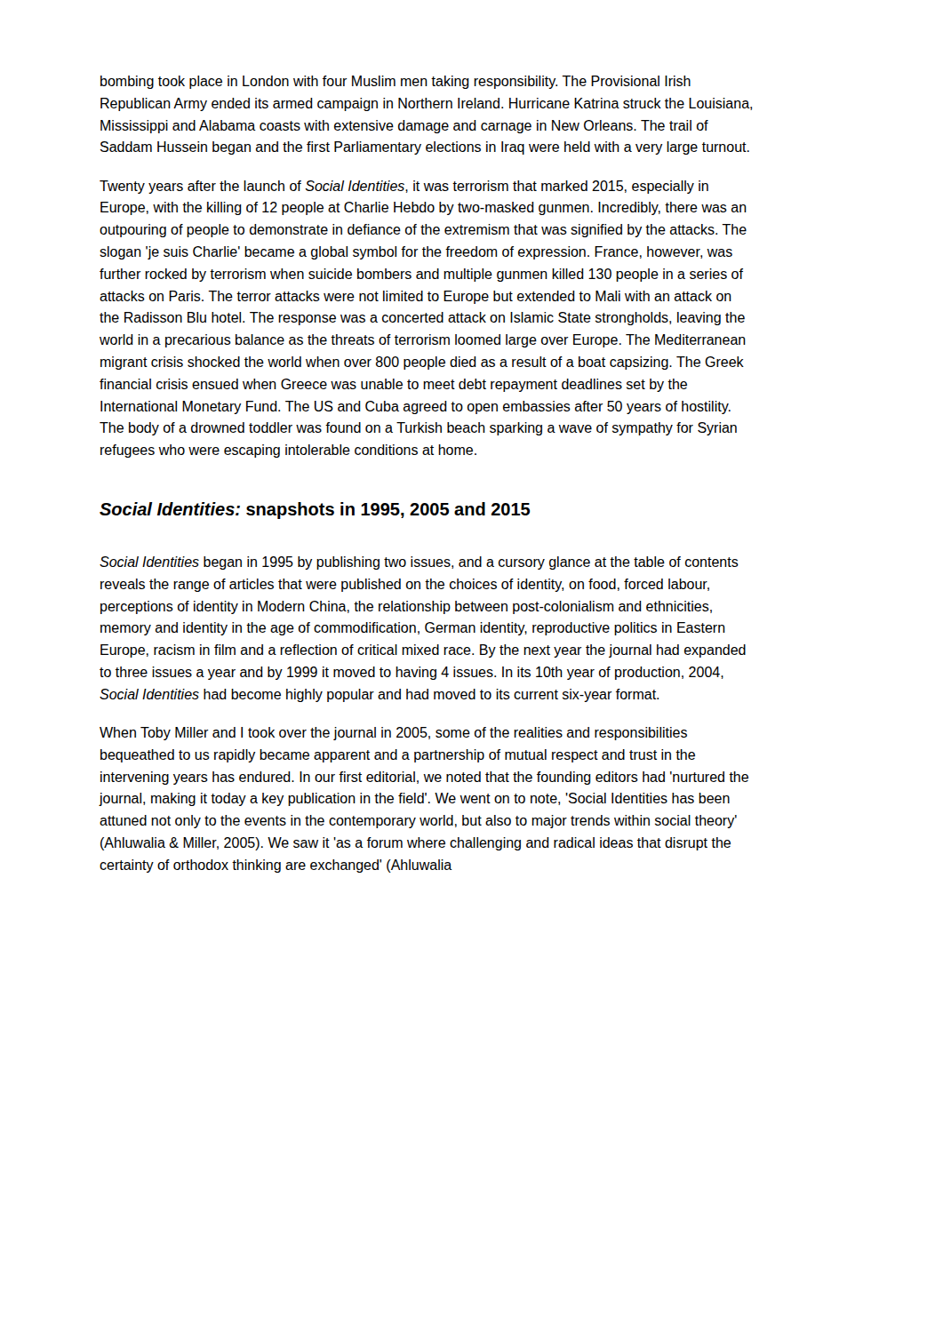bombing took place in London with four Muslim men taking responsibility. The Provisional Irish Republican Army ended its armed campaign in Northern Ireland. Hurricane Katrina struck the Louisiana, Mississippi and Alabama coasts with extensive damage and carnage in New Orleans. The trail of Saddam Hussein began and the first Parliamentary elections in Iraq were held with a very large turnout.
Twenty years after the launch of Social Identities, it was terrorism that marked 2015, especially in Europe, with the killing of 12 people at Charlie Hebdo by two-masked gunmen. Incredibly, there was an outpouring of people to demonstrate in defiance of the extremism that was signified by the attacks. The slogan 'je suis Charlie' became a global symbol for the freedom of expression. France, however, was further rocked by terrorism when suicide bombers and multiple gunmen killed 130 people in a series of attacks on Paris. The terror attacks were not limited to Europe but extended to Mali with an attack on the Radisson Blu hotel. The response was a concerted attack on Islamic State strongholds, leaving the world in a precarious balance as the threats of terrorism loomed large over Europe. The Mediterranean migrant crisis shocked the world when over 800 people died as a result of a boat capsizing. The Greek financial crisis ensued when Greece was unable to meet debt repayment deadlines set by the International Monetary Fund. The US and Cuba agreed to open embassies after 50 years of hostility. The body of a drowned toddler was found on a Turkish beach sparking a wave of sympathy for Syrian refugees who were escaping intolerable conditions at home.
Social Identities: snapshots in 1995, 2005 and 2015
Social Identities began in 1995 by publishing two issues, and a cursory glance at the table of contents reveals the range of articles that were published on the choices of identity, on food, forced labour, perceptions of identity in Modern China, the relationship between post-colonialism and ethnicities, memory and identity in the age of commodification, German identity, reproductive politics in Eastern Europe, racism in film and a reflection of critical mixed race. By the next year the journal had expanded to three issues a year and by 1999 it moved to having 4 issues. In its 10th year of production, 2004, Social Identities had become highly popular and had moved to its current six-year format.
When Toby Miller and I took over the journal in 2005, some of the realities and responsibilities bequeathed to us rapidly became apparent and a partnership of mutual respect and trust in the intervening years has endured. In our first editorial, we noted that the founding editors had 'nurtured the journal, making it today a key publication in the field'. We went on to note, 'Social Identities has been attuned not only to the events in the contemporary world, but also to major trends within social theory' (Ahluwalia & Miller, 2005). We saw it 'as a forum where challenging and radical ideas that disrupt the certainty of orthodox thinking are exchanged' (Ahluwalia